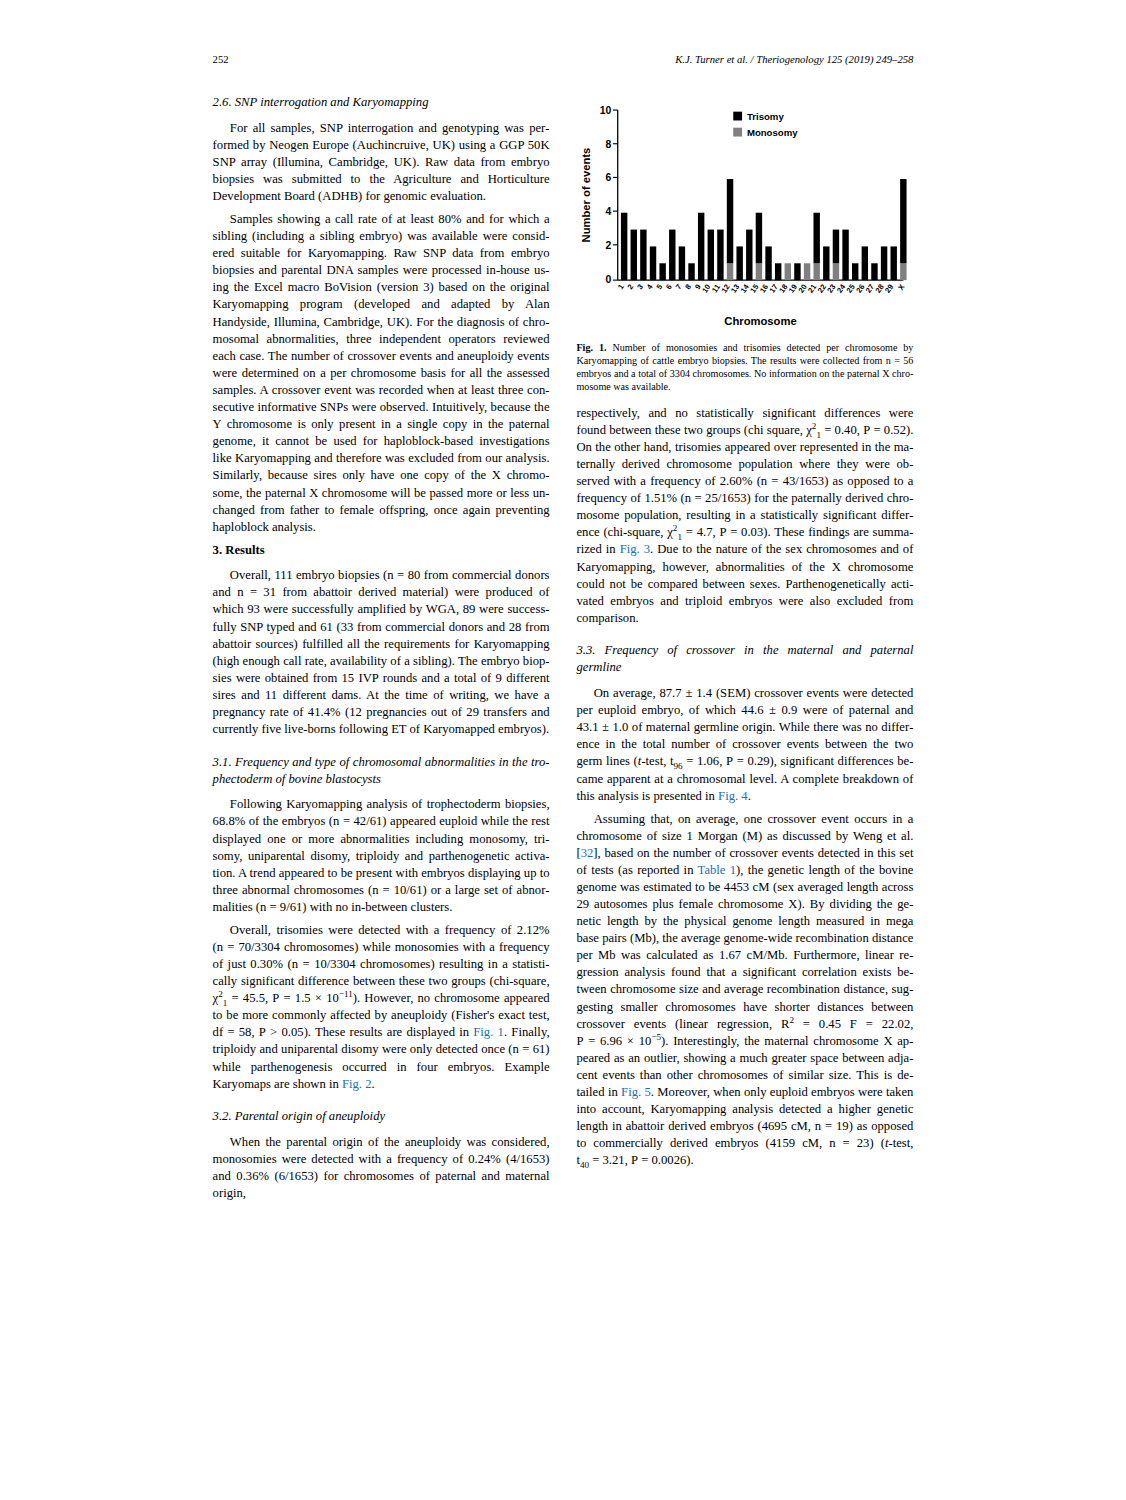252 K.J. Turner et al. / Theriogenology 125 (2019) 249–258
2.6. SNP interrogation and Karyomapping
For all samples, SNP interrogation and genotyping was performed by Neogen Europe (Auchincruive, UK) using a GGP 50K SNP array (Illumina, Cambridge, UK). Raw data from embryo biopsies was submitted to the Agriculture and Horticulture Development Board (ADHB) for genomic evaluation.
Samples showing a call rate of at least 80% and for which a sibling (including a sibling embryo) was available were considered suitable for Karyomapping. Raw SNP data from embryo biopsies and parental DNA samples were processed in-house using the Excel macro BoVision (version 3) based on the original Karyomapping program (developed and adapted by Alan Handyside, Illumina, Cambridge, UK). For the diagnosis of chromosomal abnormalities, three independent operators reviewed each case. The number of crossover events and aneuploidy events were determined on a per chromosome basis for all the assessed samples. A crossover event was recorded when at least three consecutive informative SNPs were observed. Intuitively, because the Y chromosome is only present in a single copy in the paternal genome, it cannot be used for haploblock-based investigations like Karyomapping and therefore was excluded from our analysis. Similarly, because sires only have one copy of the X chromosome, the paternal X chromosome will be passed more or less unchanged from father to female offspring, once again preventing haploblock analysis.
3. Results
Overall, 111 embryo biopsies (n = 80 from commercial donors and n = 31 from abattoir derived material) were produced of which 93 were successfully amplified by WGA, 89 were successfully SNP typed and 61 (33 from commercial donors and 28 from abattoir sources) fulfilled all the requirements for Karyomapping (high enough call rate, availability of a sibling). The embryo biopsies were obtained from 15 IVP rounds and a total of 9 different sires and 11 different dams. At the time of writing, we have a pregnancy rate of 41.4% (12 pregnancies out of 29 transfers and currently five live-borns following ET of Karyomapped embryos).
3.1. Frequency and type of chromosomal abnormalities in the trophectoderm of bovine blastocysts
Following Karyomapping analysis of trophectoderm biopsies, 68.8% of the embryos (n = 42/61) appeared euploid while the rest displayed one or more abnormalities including monosomy, trisomy, uniparental disomy, triploidy and parthenogenetic activation. A trend appeared to be present with embryos displaying up to three abnormal chromosomes (n = 10/61) or a large set of abnormalities (n = 9/61) with no in-between clusters.
Overall, trisomies were detected with a frequency of 2.12% (n = 70/3304 chromosomes) while monosomies with a frequency of just 0.30% (n = 10/3304 chromosomes) resulting in a statistically significant difference between these two groups (chi-square, χ21 = 45.5, P = 1.5 × 10−11). However, no chromosome appeared to be more commonly affected by aneuploidy (Fisher's exact test, df = 58, P > 0.05). These results are displayed in Fig. 1. Finally, triploidy and uniparental disomy were only detected once (n = 61) while parthenogenesis occurred in four embryos. Example Karyomaps are shown in Fig. 2.
3.2. Parental origin of aneuploidy
When the parental origin of the aneuploidy was considered, monosomies were detected with a frequency of 0.24% (4/1653) and 0.36% (6/1653) for chromosomes of paternal and maternal origin,
10 8 6 4 2 0 Number of events 1 2 3 4 5 6 7 8 9 10 11 12 13 14 15 16 17 18 19 20 21 22 23 24 25 26 27 28 29 X Chromosome Trisomy Monosomy
Fig. 1. Number of monosomies and trisomies detected per chromosome by Karyomapping of cattle embryo biopsies. The results were collected from n = 56 embryos and a total of 3304 chromosomes. No information on the paternal X chromosome was available.
respectively, and no statistically significant differences were found between these two groups (chi square, χ21 = 0.40, P = 0.52). On the other hand, trisomies appeared over represented in the maternally derived chromosome population where they were observed with a frequency of 2.60% (n = 43/1653) as opposed to a frequency of 1.51% (n = 25/1653) for the paternally derived chromosome population, resulting in a statistically significant difference (chi-square, χ21 = 4.7, P = 0.03). These findings are summarized in Fig. 3. Due to the nature of the sex chromosomes and of Karyomapping, however, abnormalities of the X chromosome could not be compared between sexes. Parthenogenetically activated embryos and triploid embryos were also excluded from comparison.
3.3. Frequency of crossover in the maternal and paternal germline
On average, 87.7 ± 1.4 (SEM) crossover events were detected per euploid embryo, of which 44.6 ± 0.9 were of paternal and 43.1 ± 1.0 of maternal germline origin. While there was no difference in the total number of crossover events between the two germ lines (t-test, t96 = 1.06, P = 0.29), significant differences became apparent at a chromosomal level. A complete breakdown of this analysis is presented in Fig. 4.
Assuming that, on average, one crossover event occurs in a chromosome of size 1 Morgan (M) as discussed by Weng et al. [32], based on the number of crossover events detected in this set of tests (as reported in Table 1), the genetic length of the bovine genome was estimated to be 4453 cM (sex averaged length across 29 autosomes plus female chromosome X). By dividing the genetic length by the physical genome length measured in mega base pairs (Mb), the average genome-wide recombination distance per Mb was calculated as 1.67 cM/Mb. Furthermore, linear regression analysis found that a significant correlation exists between chromosome size and average recombination distance, suggesting smaller chromosomes have shorter distances between crossover events (linear regression, R2 = 0.45 F = 22.02, P = 6.96 × 10−5). Interestingly, the maternal chromosome X appeared as an outlier, showing a much greater space between adjacent events than other chromosomes of similar size. This is detailed in Fig. 5. Moreover, when only euploid embryos were taken into account, Karyomapping analysis detected a higher genetic length in abattoir derived embryos (4695 cM, n = 19) as opposed to commercially derived embryos (4159 cM, n = 23) (t-test, t40 = 3.21, P = 0.0026).